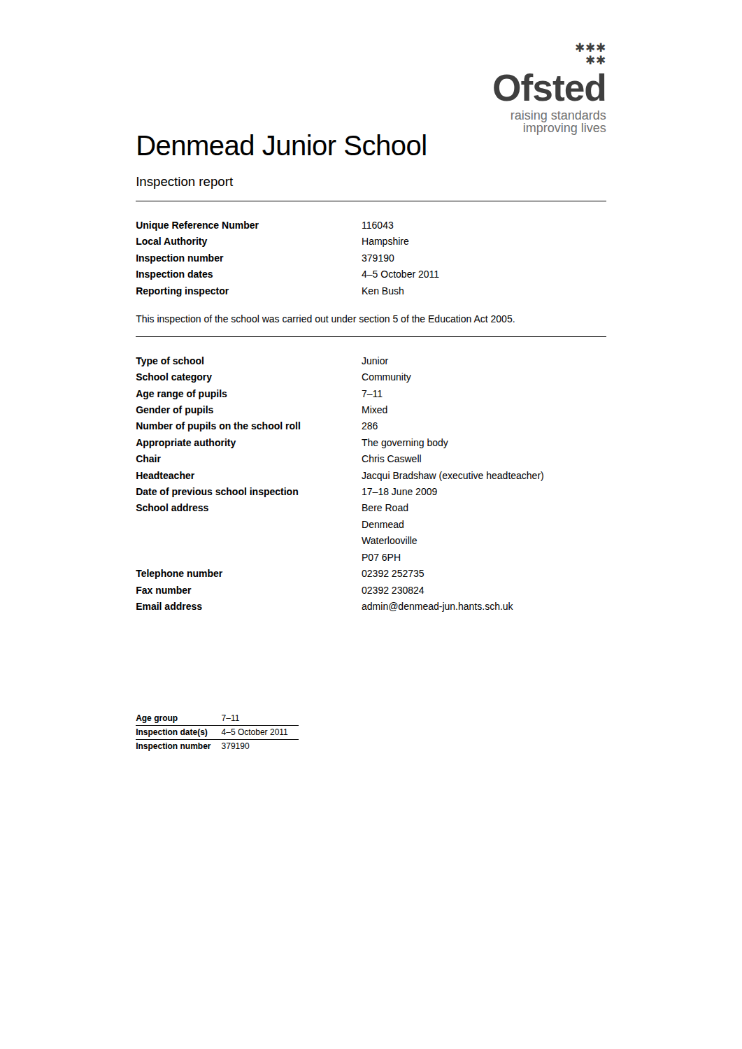✱✱✱
✱✱
Ofsted
raising standards improving lives
Denmead Junior School
Inspection report
| Unique Reference Number | 116043 |
| Local Authority | Hampshire |
| Inspection number | 379190 |
| Inspection dates | 4–5 October 2011 |
| Reporting inspector | Ken Bush |
This inspection of the school was carried out under section 5 of the Education Act 2005.
| Type of school | Junior |
| School category | Community |
| Age range of pupils | 7–11 |
| Gender of pupils | Mixed |
| Number of pupils on the school roll | 286 |
| Appropriate authority | The governing body |
| Chair | Chris Caswell |
| Headteacher | Jacqui Bradshaw (executive headteacher) |
| Date of previous school inspection | 17–18 June 2009 |
| School address | Bere Road |
| | Denmead |
| | Waterlooville |
| | P07 6PH |
| Telephone number | 02392 252735 |
| Fax number | 02392 230824 |
| Email address | admin@denmead-jun.hants.sch.uk |
| Age group | 7–11 |
| Inspection date(s) | 4–5 October 2011 |
| Inspection number | 379190 |